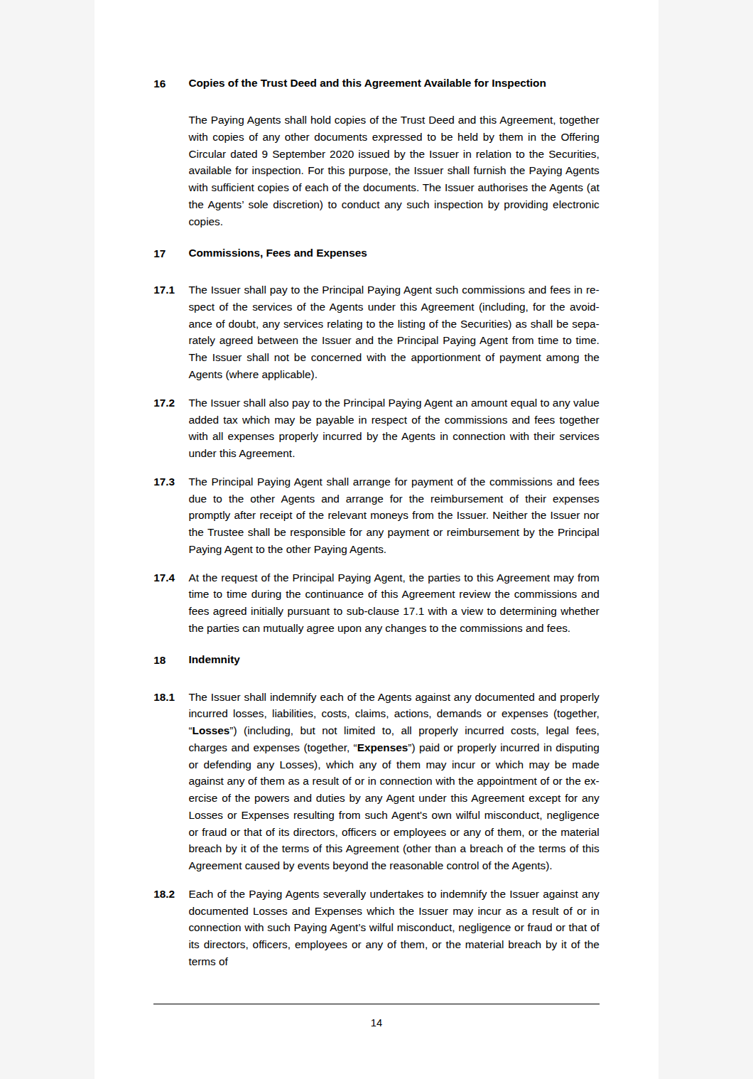16
Copies of the Trust Deed and this Agreement Available for Inspection
The Paying Agents shall hold copies of the Trust Deed and this Agreement, together with copies of any other documents expressed to be held by them in the Offering Circular dated 9 September 2020 issued by the Issuer in relation to the Securities, available for inspection. For this purpose, the Issuer shall furnish the Paying Agents with sufficient copies of each of the documents. The Issuer authorises the Agents (at the Agents’ sole discretion) to conduct any such inspection by providing electronic copies.
17
Commissions, Fees and Expenses
17.1
The Issuer shall pay to the Principal Paying Agent such commissions and fees in respect of the services of the Agents under this Agreement (including, for the avoidance of doubt, any services relating to the listing of the Securities) as shall be separately agreed between the Issuer and the Principal Paying Agent from time to time. The Issuer shall not be concerned with the apportionment of payment among the Agents (where applicable).
17.2
The Issuer shall also pay to the Principal Paying Agent an amount equal to any value added tax which may be payable in respect of the commissions and fees together with all expenses properly incurred by the Agents in connection with their services under this Agreement.
17.3
The Principal Paying Agent shall arrange for payment of the commissions and fees due to the other Agents and arrange for the reimbursement of their expenses promptly after receipt of the relevant moneys from the Issuer. Neither the Issuer nor the Trustee shall be responsible for any payment or reimbursement by the Principal Paying Agent to the other Paying Agents.
17.4
At the request of the Principal Paying Agent, the parties to this Agreement may from time to time during the continuance of this Agreement review the commissions and fees agreed initially pursuant to sub-clause 17.1 with a view to determining whether the parties can mutually agree upon any changes to the commissions and fees.
18
Indemnity
18.1
The Issuer shall indemnify each of the Agents against any documented and properly incurred losses, liabilities, costs, claims, actions, demands or expenses (together, “Losses”) (including, but not limited to, all properly incurred costs, legal fees, charges and expenses (together, “Expenses”) paid or properly incurred in disputing or defending any Losses), which any of them may incur or which may be made against any of them as a result of or in connection with the appointment of or the exercise of the powers and duties by any Agent under this Agreement except for any Losses or Expenses resulting from such Agent's own wilful misconduct, negligence or fraud or that of its directors, officers or employees or any of them, or the material breach by it of the terms of this Agreement (other than a breach of the terms of this Agreement caused by events beyond the reasonable control of the Agents).
18.2
Each of the Paying Agents severally undertakes to indemnify the Issuer against any documented Losses and Expenses which the Issuer may incur as a result of or in connection with such Paying Agent’s wilful misconduct, negligence or fraud or that of its directors, officers, employees or any of them, or the material breach by it of the terms of
14